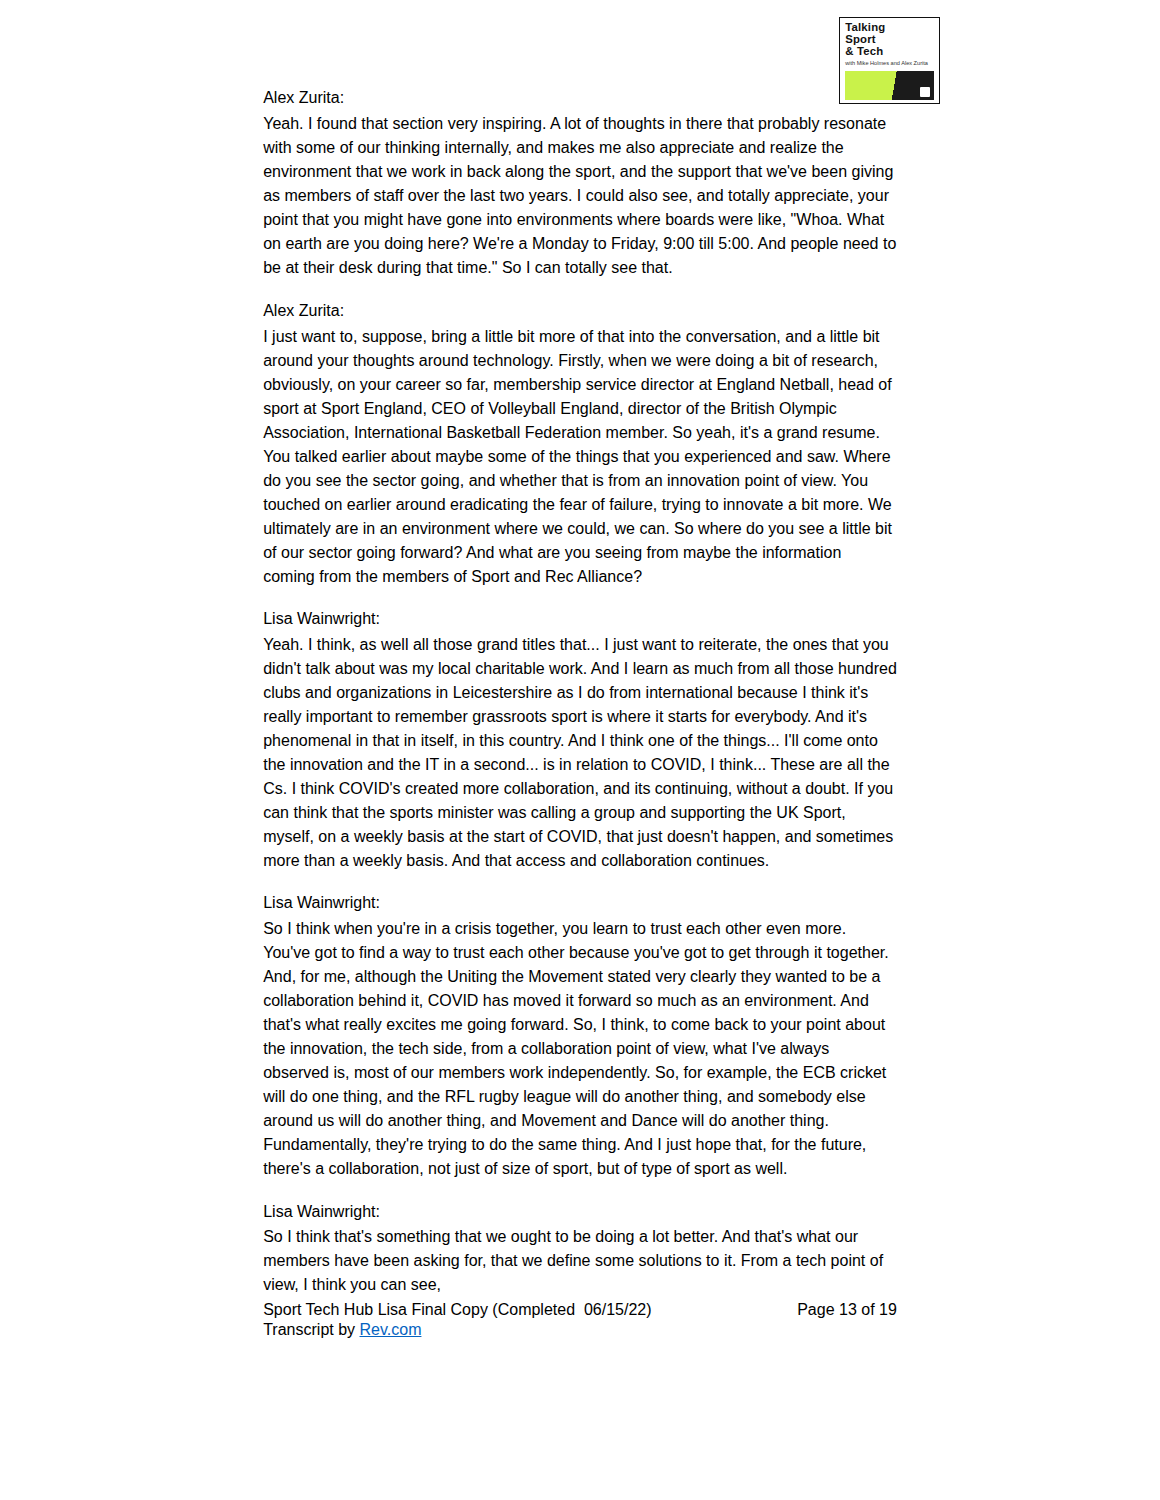Talking Sport& Tech
with Mike Holmes and Alex Zurita
Alex Zurita:
Yeah. I found that section very inspiring. A lot of thoughts in there that probably resonate with some of our thinking internally, and makes me also appreciate and realize the environment that we work in back along the sport, and the support that we've been giving as members of staff over the last two years. I could also see, and totally appreciate, your point that you might have gone into environments where boards were like, "Whoa. What on earth are you doing here? We're a Monday to Friday, 9:00 till 5:00. And people need to be at their desk during that time." So I can totally see that.
Alex Zurita:
I just want to, suppose, bring a little bit more of that into the conversation, and a little bit around your thoughts around technology. Firstly, when we were doing a bit of research, obviously, on your career so far, membership service director at England Netball, head of sport at Sport England, CEO of Volleyball England, director of the British Olympic Association, International Basketball Federation member. So yeah, it's a grand resume. You talked earlier about maybe some of the things that you experienced and saw. Where do you see the sector going, and whether that is from an innovation point of view. You touched on earlier around eradicating the fear of failure, trying to innovate a bit more. We ultimately are in an environment where we could, we can. So where do you see a little bit of our sector going forward? And what are you seeing from maybe the information coming from the members of Sport and Rec Alliance?
Lisa Wainwright:
Yeah. I think, as well all those grand titles that... I just want to reiterate, the ones that you didn't talk about was my local charitable work. And I learn as much from all those hundred clubs and organizations in Leicestershire as I do from international because I think it's really important to remember grassroots sport is where it starts for everybody. And it's phenomenal in that in itself, in this country. And I think one of the things... I'll come onto the innovation and the IT in a second... is in relation to COVID, I think... These are all the Cs. I think COVID's created more collaboration, and its continuing, without a doubt. If you can think that the sports minister was calling a group and supporting the UK Sport, myself, on a weekly basis at the start of COVID, that just doesn't happen, and sometimes more than a weekly basis. And that access and collaboration continues.
Lisa Wainwright:
So I think when you're in a crisis together, you learn to trust each other even more. You've got to find a way to trust each other because you've got to get through it together. And, for me, although the Uniting the Movement stated very clearly they wanted to be a collaboration behind it, COVID has moved it forward so much as an environment. And that's what really excites me going forward. So, I think, to come back to your point about the innovation, the tech side, from a collaboration point of view, what I've always observed is, most of our members work independently. So, for example, the ECB cricket will do one thing, and the RFL rugby league will do another thing, and somebody else around us will do another thing, and Movement and Dance will do another thing. Fundamentally, they're trying to do the same thing. And I just hope that, for the future, there's a collaboration, not just of size of sport, but of type of sport as well.
Lisa Wainwright:
So I think that's something that we ought to be doing a lot better. And that's what our members have been asking for, that we define some solutions to it. From a tech point of view, I think you can see,
Sport Tech Hub Lisa Final Copy (Completed 06/15/22)
Transcript by Rev.com
Page 13 of 19